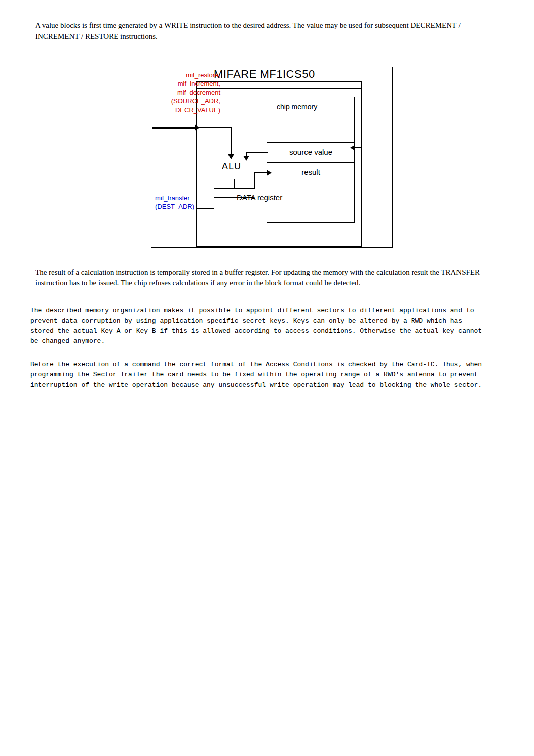A value blocks is first time generated by a WRITE instruction to the desired address. The value may be used for subsequent DECREMENT / INCREMENT / RESTORE instructions.
MIFARE MF1ICS50
chip memory
source value
result
ALU
DATA register
mif_restore,
mif_increment,
mif_decrement
(SOURCE_ADR,
DECR_VALUE)
mif_transfer
(DEST_ADR)
The result of a calculation instruction is temporally stored in a buffer register. For updating the memory with the calculation result the TRANSFER instruction has to be issued. The chip refuses calculations if any error in the block format could be detected.
The described memory organization makes it possible to appoint different sectors to different applications and to prevent data corruption by using application specific secret keys. Keys can only be altered by a RWD which has stored the actual Key A or Key B if this is allowed according to access conditions. Otherwise the actual key cannot be changed anymore.
Before the execution of a command the correct format of the Access Conditions is checked by the Card-IC. Thus, when programming the Sector Trailer the card needs to be fixed within the operating range of a RWD's antenna to prevent interruption of the write operation because any unsuccessful write operation may lead to blocking the whole sector.